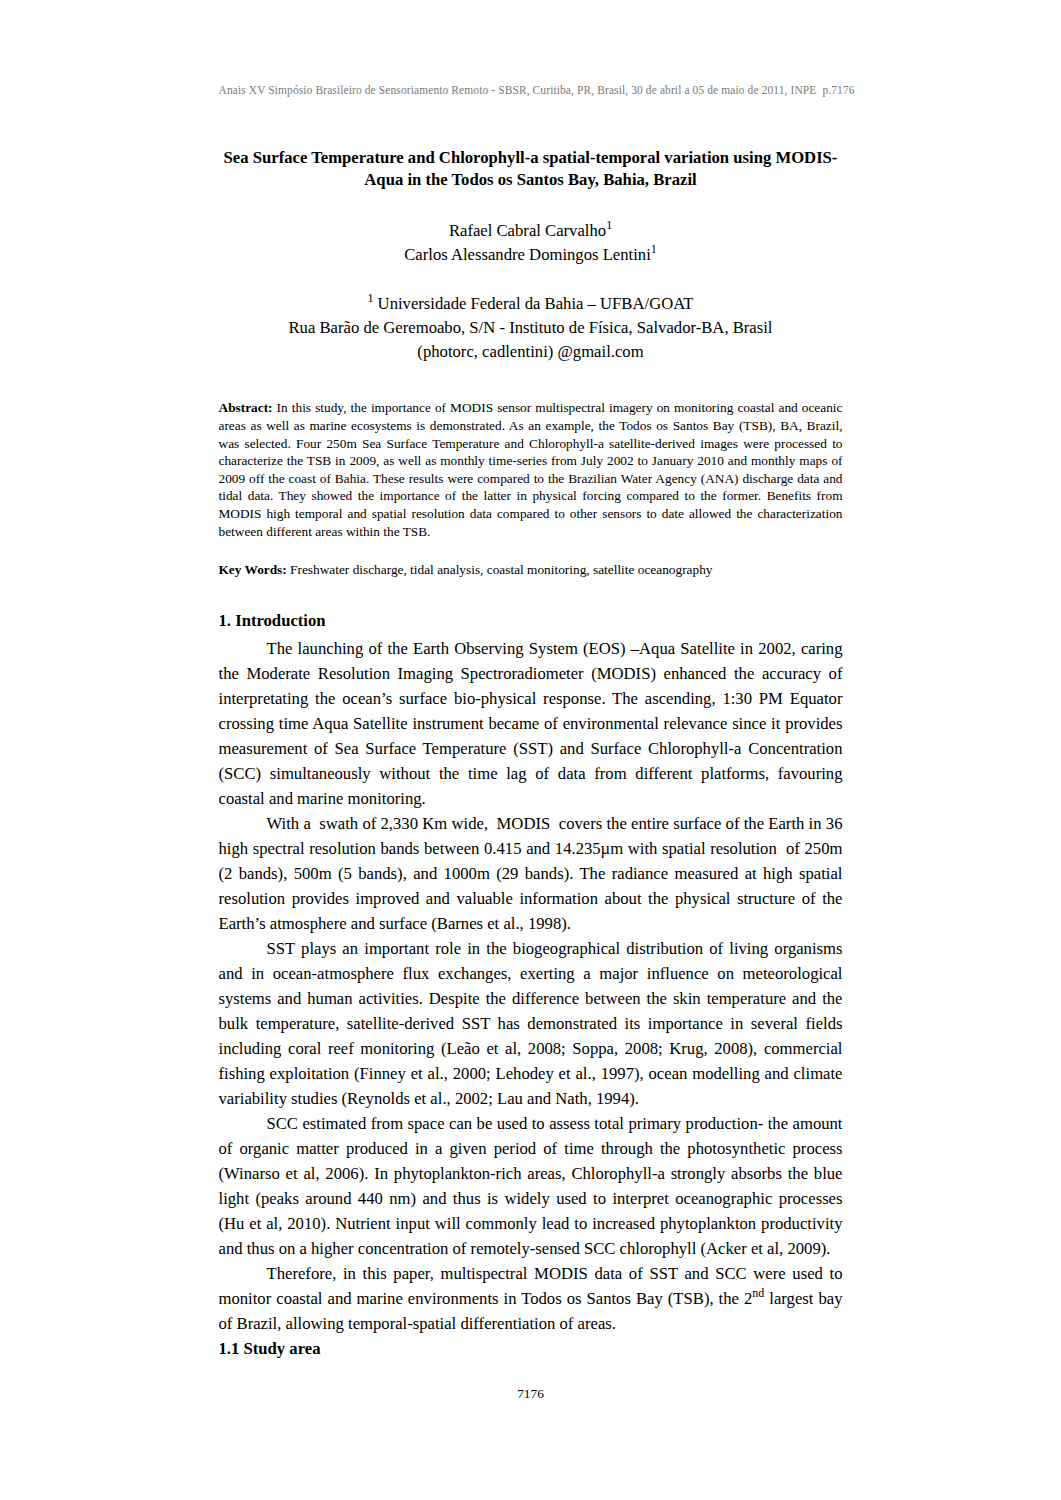Anais XV Simpósio Brasileiro de Sensoriamento Remoto - SBSR, Curitiba, PR, Brasil, 30 de abril a 05 de maio de 2011, INPE p.7176
Sea Surface Temperature and Chlorophyll-a spatial-temporal variation using MODIS-
Aqua in the Todos os Santos Bay, Bahia, Brazil
Rafael Cabral Carvalho1
Carlos Alessandre Domingos Lentini1
1 Universidade Federal da Bahia – UFBA/GOAT
Rua Barão de Geremoabo, S/N - Instituto de Física, Salvador-BA, Brasil
(photorc, cadlentini) @gmail.com
Abstract: In this study, the importance of MODIS sensor multispectral imagery on monitoring coastal and oceanic areas as well as marine ecosystems is demonstrated. As an example, the Todos os Santos Bay (TSB), BA, Brazil, was selected. Four 250m Sea Surface Temperature and Chlorophyll-a satellite-derived images were processed to characterize the TSB in 2009, as well as monthly time-series from July 2002 to January 2010 and monthly maps of 2009 off the coast of Bahia. These results were compared to the Brazilian Water Agency (ANA) discharge data and tidal data. They showed the importance of the latter in physical forcing compared to the former. Benefits from MODIS high temporal and spatial resolution data compared to other sensors to date allowed the characterization between different areas within the TSB.
Key Words: Freshwater discharge, tidal analysis, coastal monitoring, satellite oceanography
1. Introduction
The launching of the Earth Observing System (EOS) –Aqua Satellite in 2002, caring the Moderate Resolution Imaging Spectroradiometer (MODIS) enhanced the accuracy of interpretating the ocean’s surface bio-physical response. The ascending, 1:30 PM Equator crossing time Aqua Satellite instrument became of environmental relevance since it provides measurement of Sea Surface Temperature (SST) and Surface Chlorophyll-a Concentration (SCC) simultaneously without the time lag of data from different platforms, favouring coastal and marine monitoring.
With a swath of 2,330 Km wide, MODIS covers the entire surface of the Earth in 36 high spectral resolution bands between 0.415 and 14.235µm with spatial resolution of 250m (2 bands), 500m (5 bands), and 1000m (29 bands). The radiance measured at high spatial resolution provides improved and valuable information about the physical structure of the Earth’s atmosphere and surface (Barnes et al., 1998).
SST plays an important role in the biogeographical distribution of living organisms and in ocean-atmosphere flux exchanges, exerting a major influence on meteorological systems and human activities. Despite the difference between the skin temperature and the bulk temperature, satellite-derived SST has demonstrated its importance in several fields including coral reef monitoring (Leão et al, 2008; Soppa, 2008; Krug, 2008), commercial fishing exploitation (Finney et al., 2000; Lehodey et al., 1997), ocean modelling and climate variability studies (Reynolds et al., 2002; Lau and Nath, 1994).
SCC estimated from space can be used to assess total primary production- the amount of organic matter produced in a given period of time through the photosynthetic process (Winarso et al, 2006). In phytoplankton-rich areas, Chlorophyll-a strongly absorbs the blue light (peaks around 440 nm) and thus is widely used to interpret oceanographic processes (Hu et al, 2010). Nutrient input will commonly lead to increased phytoplankton productivity and thus on a higher concentration of remotely-sensed SCC chlorophyll (Acker et al, 2009).
Therefore, in this paper, multispectral MODIS data of SST and SCC were used to monitor coastal and marine environments in Todos os Santos Bay (TSB), the 2nd largest bay of Brazil, allowing temporal-spatial differentiation of areas.
1.1 Study area
7176